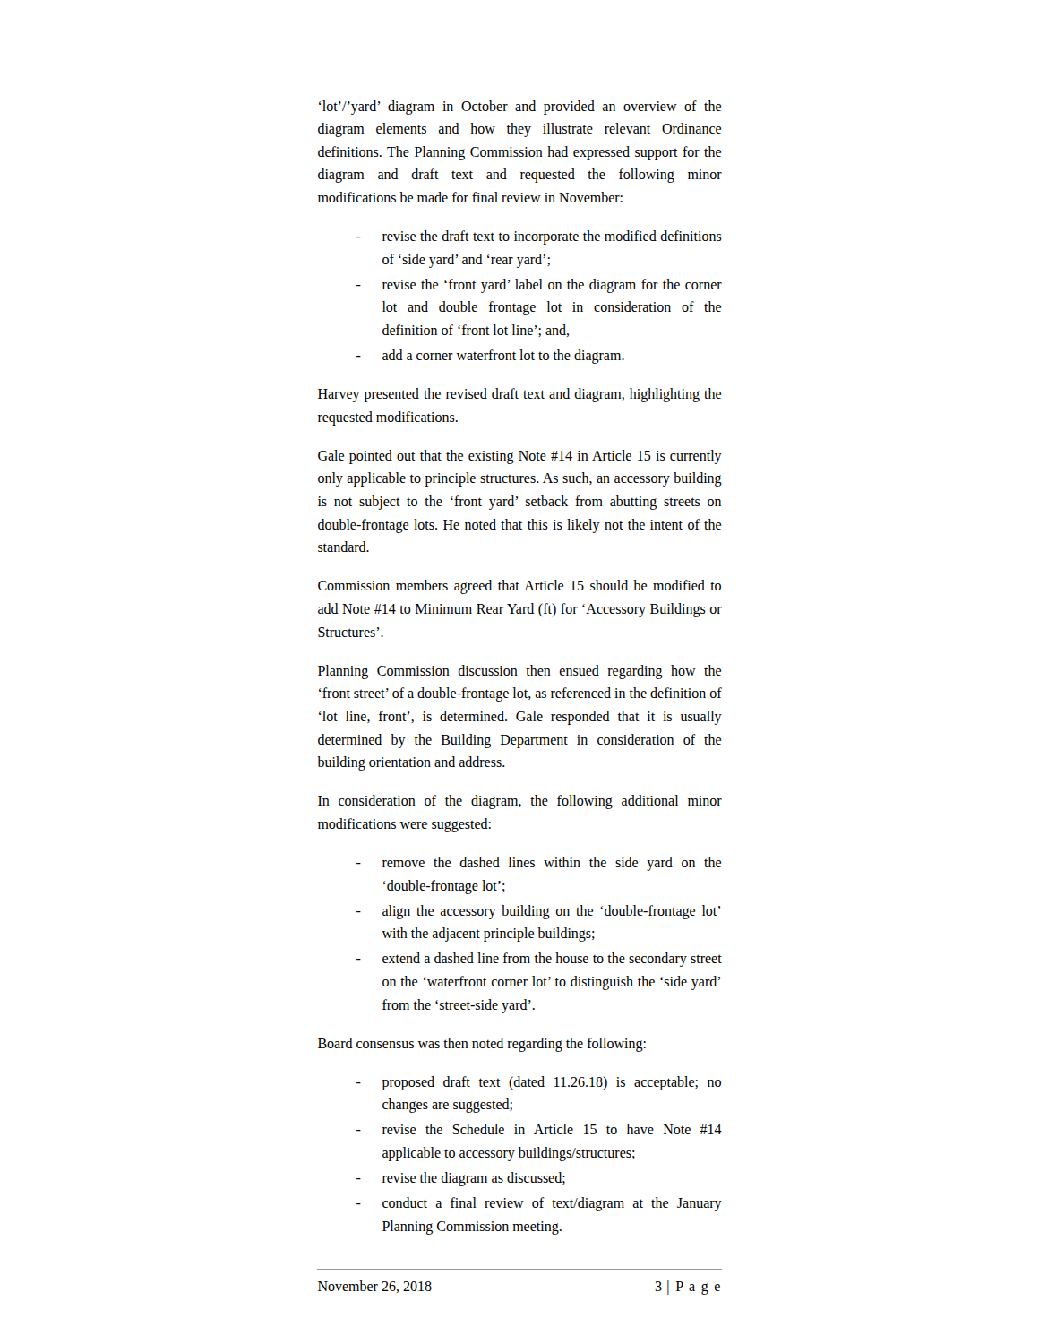‘lot’/’yard’ diagram in October and provided an overview of the diagram elements and how they illustrate relevant Ordinance definitions. The Planning Commission had expressed support for the diagram and draft text and requested the following minor modifications be made for final review in November:
revise the draft text to incorporate the modified definitions of ‘side yard’ and ‘rear yard’;
revise the ‘front yard’ label on the diagram for the corner lot and double frontage lot in consideration of the definition of ‘front lot line’; and,
add a corner waterfront lot to the diagram.
Harvey presented the revised draft text and diagram, highlighting the requested modifications.
Gale pointed out that the existing Note #14 in Article 15 is currently only applicable to principle structures. As such, an accessory building is not subject to the ‘front yard’ setback from abutting streets on double-frontage lots. He noted that this is likely not the intent of the standard.
Commission members agreed that Article 15 should be modified to add Note #14 to Minimum Rear Yard (ft) for ‘Accessory Buildings or Structures’.
Planning Commission discussion then ensued regarding how the ‘front street’ of a double-frontage lot, as referenced in the definition of ‘lot line, front’, is determined. Gale responded that it is usually determined by the Building Department in consideration of the building orientation and address.
In consideration of the diagram, the following additional minor modifications were suggested:
remove the dashed lines within the side yard on the ‘double-frontage lot’;
align the accessory building on the ‘double-frontage lot’ with the adjacent principle buildings;
extend a dashed line from the house to the secondary street on the ‘waterfront corner lot’ to distinguish the ‘side yard’ from the ‘street-side yard’.
Board consensus was then noted regarding the following:
proposed draft text (dated 11.26.18) is acceptable; no changes are suggested;
revise the Schedule in Article 15 to have Note #14 applicable to accessory buildings/structures;
revise the diagram as discussed;
conduct a final review of text/diagram at the January Planning Commission meeting.
November 26, 2018 3 | P a g e